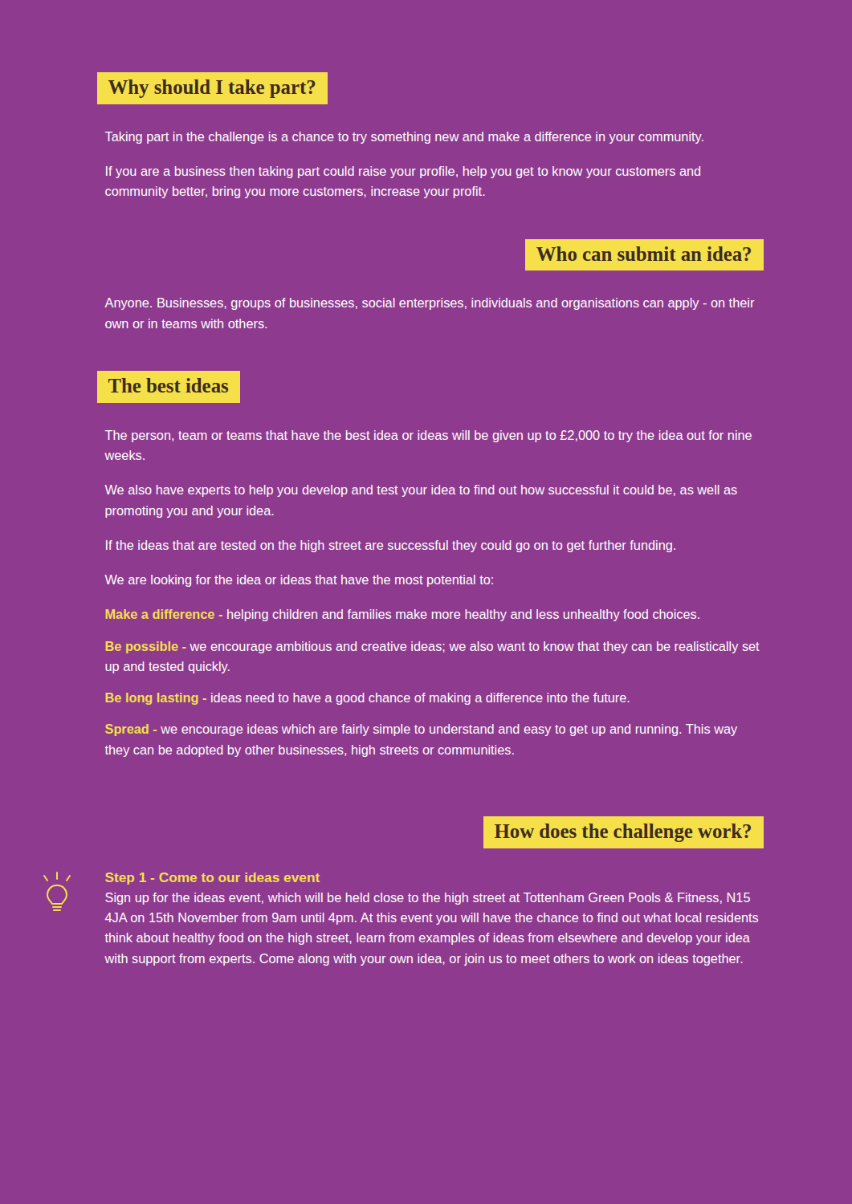Why should I take part?
Taking part in the challenge is a chance to try something new and make a difference in your community.
If you are a business then taking part could raise your profile, help you get to know your customers and community better, bring you more customers, increase your profit.
Who can submit an idea?
Anyone. Businesses, groups of businesses, social enterprises, individuals and organisations can apply - on their own or in teams with others.
The best ideas
The person, team or teams that have the best idea or ideas will be given up to £2,000 to try the idea out for nine weeks.
We also have experts to help you develop and test your idea to find out how successful it could be, as well as promoting you and your idea.
If the ideas that are tested on the high street are successful they could go on to get further funding.
We are looking for the idea or ideas that have the most potential to:
Make a difference - helping children and families make more healthy and less unhealthy food choices.
Be possible - we encourage ambitious and creative ideas; we also want to know that they can be realistically set up and tested quickly.
Be long lasting - ideas need to have a good chance of making a difference into the future.
Spread - we encourage ideas which are fairly simple to understand and easy to get up and running. This way they can be adopted by other businesses, high streets or communities.
How does the challenge work?
Step 1 - Come to our ideas event
Sign up for the ideas event, which will be held close to the high street at Tottenham Green Pools & Fitness, N15 4JA on 15th November from 9am until 4pm. At this event you will have the chance to find out what local residents think about healthy food on the high street, learn from examples of ideas from elsewhere and develop your idea with support from experts. Come along with your own idea, or join us to meet others to work on ideas together.